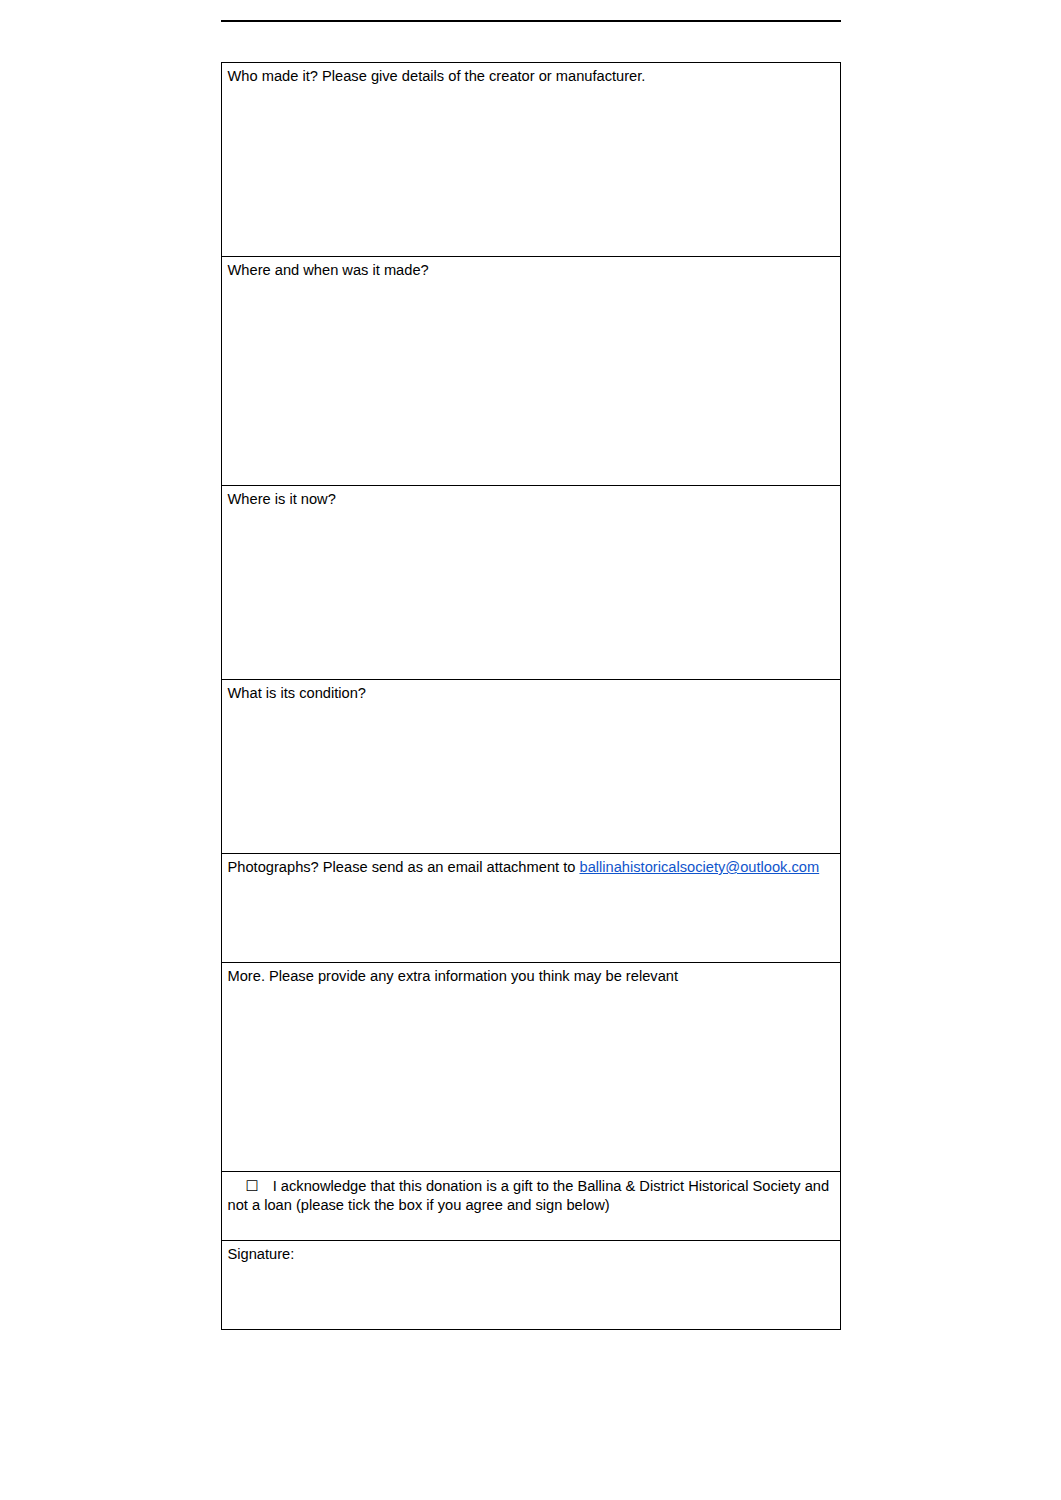| Who made it? Please give details of the creator or manufacturer. |
| Where and when was it made? |
| Where is it now? |
| What is its condition? |
| Photographs? Please send as an email attachment to ballinahistoricalsociety@outlook.com |
| More. Please provide any extra information you think may be relevant |
| ☐ I acknowledge that this donation is a gift to the Ballina & District Historical Society and not a loan (please tick the box if you agree and sign below) |
| Signature: |